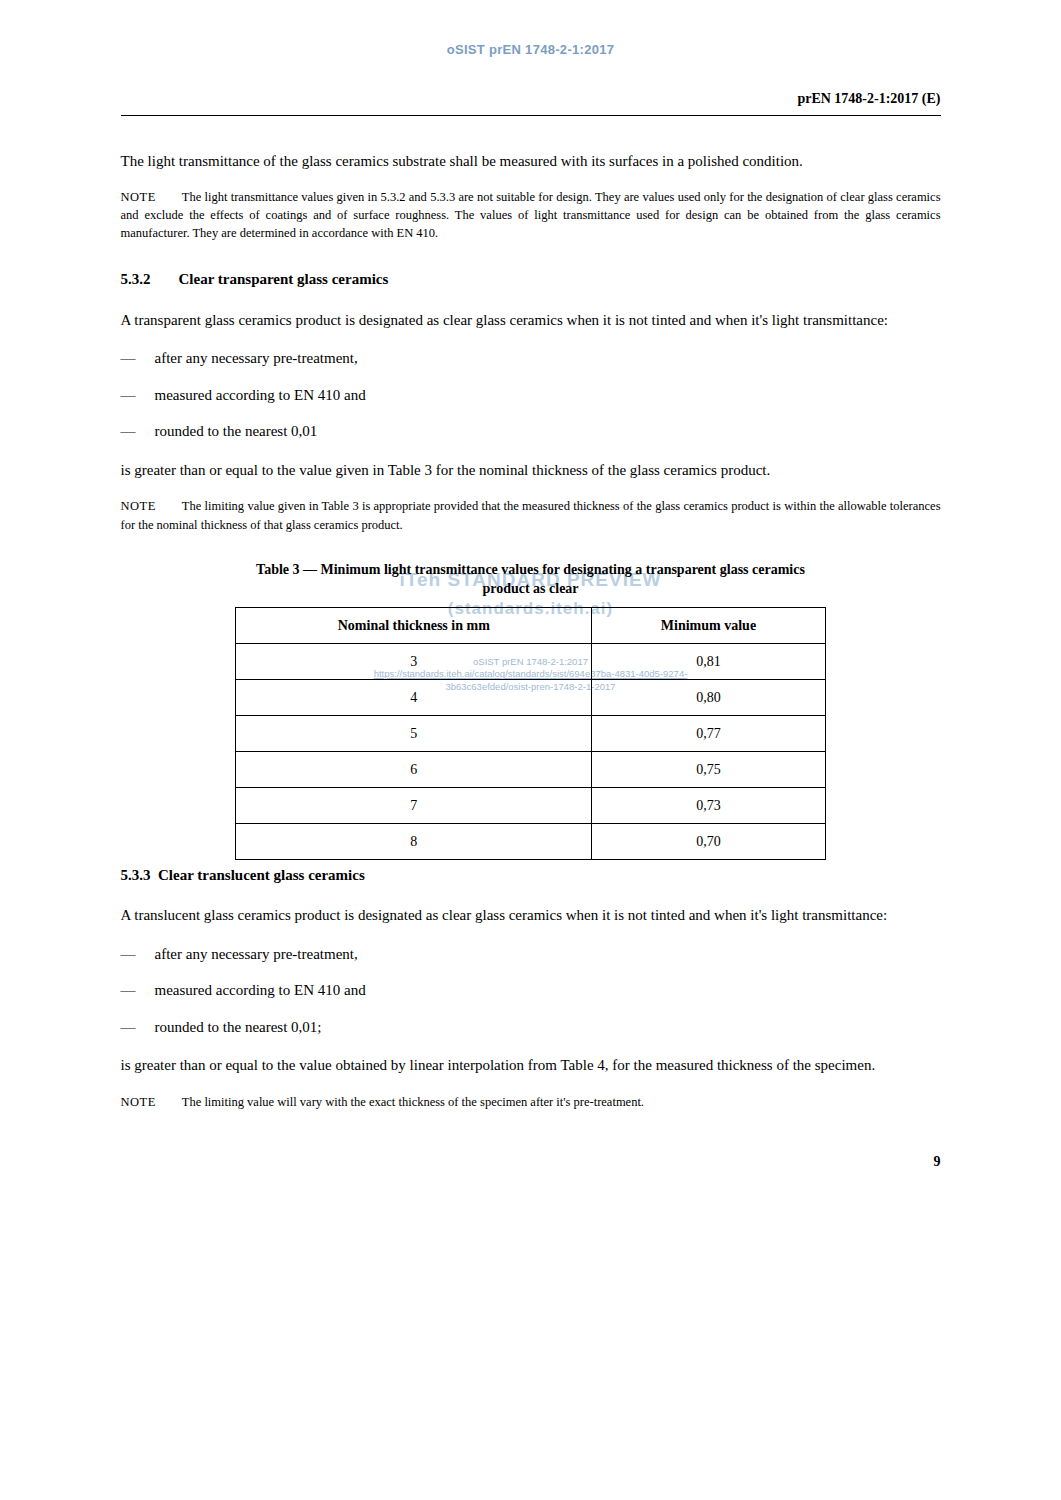oSIST prEN 1748-2-1:2017
prEN 1748-2-1:2017 (E)
The light transmittance of the glass ceramics substrate shall be measured with its surfaces in a polished condition.
NOTEThe light transmittance values given in 5.3.2 and 5.3.3 are not suitable for design. They are values used only for the designation of clear glass ceramics and exclude the effects of coatings and of surface roughness. The values of light transmittance used for design can be obtained from the glass ceramics manufacturer. They are determined in accordance with EN 410.
5.3.2 Clear transparent glass ceramics
A transparent glass ceramics product is designated as clear glass ceramics when it is not tinted and when it's light transmittance:
after any necessary pre-treatment,
measured according to EN 410 and
rounded to the nearest 0,01
is greater than or equal to the value given in Table 3 for the nominal thickness of the glass ceramics product.
NOTEThe limiting value given in Table 3 is appropriate provided that the measured thickness of the glass ceramics product is within the allowable tolerances for the nominal thickness of that glass ceramics product.
iTeh STANDARD PREVIEW(standards.iteh.ai)
oSIST prEN 1748-2-1:2017
https://standards.iteh.ai/catalog/standards/sist/694e37ba-4831-40d5-9274-
3b63c63efded/osist-pren-1748-2-1-2017
Table 3 — Minimum light transmittance values for designating a transparent glass ceramics
product as clear
| Nominal thickness in mm | Minimum value |
| --- | --- |
| 3 | 0,81 |
| 4 | 0,80 |
| 5 | 0,77 |
| 6 | 0,75 |
| 7 | 0,73 |
| 8 | 0,70 |
5.3.3 Clear translucent glass ceramics
A translucent glass ceramics product is designated as clear glass ceramics when it is not tinted and when it's light transmittance:
after any necessary pre-treatment,
measured according to EN 410 and
rounded to the nearest 0,01;
is greater than or equal to the value obtained by linear interpolation from Table 4, for the measured thickness of the specimen.
NOTEThe limiting value will vary with the exact thickness of the specimen after it's pre-treatment.
9